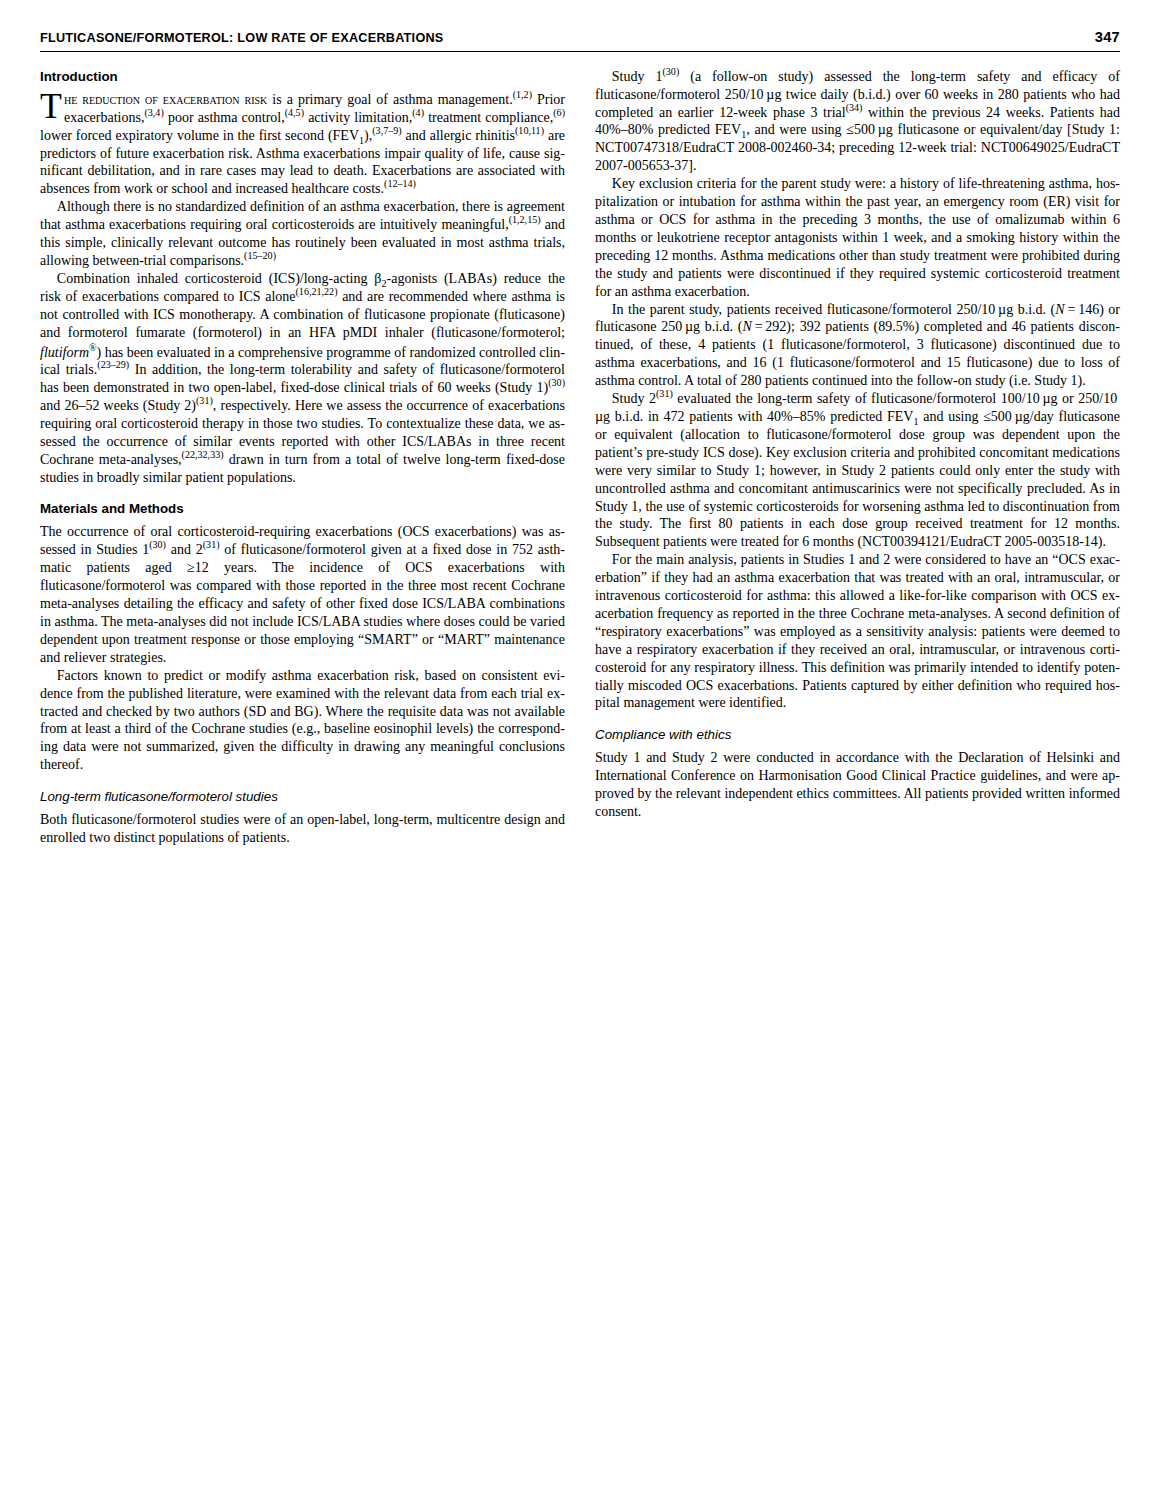Fluticasone/Formoterol: Low Rate of Exacerbations 347
Introduction
The reduction of exacerbation risk is a primary goal of asthma management.(1,2) Prior exacerbations,(3,4) poor asthma control,(4,5) activity limitation,(4) treatment compliance,(6) lower forced expiratory volume in the first second (FEV1),(3,7–9) and allergic rhinitis(10,11) are predictors of future exacerbation risk. Asthma exacerbations impair quality of life, cause significant debilitation, and in rare cases may lead to death. Exacerbations are associated with absences from work or school and increased healthcare costs.(12–14)
Although there is no standardized definition of an asthma exacerbation, there is agreement that asthma exacerbations requiring oral corticosteroids are intuitively meaningful,(1,2,15) and this simple, clinically relevant outcome has routinely been evaluated in most asthma trials, allowing between-trial comparisons.(15–20)
Combination inhaled corticosteroid (ICS)/long-acting β2-agonists (LABAs) reduce the risk of exacerbations compared to ICS alone(16,21,22) and are recommended where asthma is not controlled with ICS monotherapy. A combination of fluticasone propionate (fluticasone) and formoterol fumarate (formoterol) in an HFA pMDI inhaler (fluticasone/formoterol; flutiform®) has been evaluated in a comprehensive programme of randomized controlled clinical trials.(23–29) In addition, the long-term tolerability and safety of fluticasone/formoterol has been demonstrated in two open-label, fixed-dose clinical trials of 60 weeks (Study 1)(30) and 26–52 weeks (Study 2)(31), respectively. Here we assess the occurrence of exacerbations requiring oral corticosteroid therapy in those two studies. To contextualize these data, we assessed the occurrence of similar events reported with other ICS/LABAs in three recent Cochrane meta-analyses,(22,32,33) drawn in turn from a total of twelve long-term fixed-dose studies in broadly similar patient populations.
Materials and Methods
The occurrence of oral corticosteroid-requiring exacerbations (OCS exacerbations) was assessed in Studies 1(30) and 2(31) of fluticasone/formoterol given at a fixed dose in 752 asthmatic patients aged ≥12 years. The incidence of OCS exacerbations with fluticasone/formoterol was compared with those reported in the three most recent Cochrane meta-analyses detailing the efficacy and safety of other fixed dose ICS/LABA combinations in asthma. The meta-analyses did not include ICS/LABA studies where doses could be varied dependent upon treatment response or those employing “SMART” or “MART” maintenance and reliever strategies.
Factors known to predict or modify asthma exacerbation risk, based on consistent evidence from the published literature, were examined with the relevant data from each trial extracted and checked by two authors (SD and BG). Where the requisite data was not available from at least a third of the Cochrane studies (e.g., baseline eosinophil levels) the corresponding data were not summarized, given the difficulty in drawing any meaningful conclusions thereof.
Long-term fluticasone/formoterol studies
Both fluticasone/formoterol studies were of an open-label, long-term, multicentre design and enrolled two distinct populations of patients.
Study 1(30) (a follow-on study) assessed the long-term safety and efficacy of fluticasone/formoterol 250/10 µg twice daily (b.i.d.) over 60 weeks in 280 patients who had completed an earlier 12-week phase 3 trial(34) within the previous 24 weeks. Patients had 40%–80% predicted FEV1, and were using ≤500 µg fluticasone or equivalent/day [Study 1: NCT00747318/EudraCT 2008-002460-34; preceding 12-week trial: NCT00649025/EudraCT 2007-005653-37].
Key exclusion criteria for the parent study were: a history of life-threatening asthma, hospitalization or intubation for asthma within the past year, an emergency room (ER) visit for asthma or OCS for asthma in the preceding 3 months, the use of omalizumab within 6 months or leukotriene receptor antagonists within 1 week, and a smoking history within the preceding 12 months. Asthma medications other than study treatment were prohibited during the study and patients were discontinued if they required systemic corticosteroid treatment for an asthma exacerbation.
In the parent study, patients received fluticasone/formoterol 250/10 µg b.i.d. (N = 146) or fluticasone 250 µg b.i.d. (N = 292); 392 patients (89.5%) completed and 46 patients discontinued, of these, 4 patients (1 fluticasone/formoterol, 3 fluticasone) discontinued due to asthma exacerbations, and 16 (1 fluticasone/formoterol and 15 fluticasone) due to loss of asthma control. A total of 280 patients continued into the follow-on study (i.e. Study 1).
Study 2(31) evaluated the long-term safety of fluticasone/formoterol 100/10 µg or 250/10 µg b.i.d. in 472 patients with 40%–85% predicted FEV1 and using ≤500 µg/day fluticasone or equivalent (allocation to fluticasone/formoterol dose group was dependent upon the patient’s pre-study ICS dose). Key exclusion criteria and prohibited concomitant medications were very similar to Study 1; however, in Study 2 patients could only enter the study with uncontrolled asthma and concomitant antimuscarinics were not specifically precluded. As in Study 1, the use of systemic corticosteroids for worsening asthma led to discontinuation from the study. The first 80 patients in each dose group received treatment for 12 months. Subsequent patients were treated for 6 months (NCT00394121/EudraCT 2005-003518-14).
For the main analysis, patients in Studies 1 and 2 were considered to have an “OCS exacerbation” if they had an asthma exacerbation that was treated with an oral, intramuscular, or intravenous corticosteroid for asthma: this allowed a like-for-like comparison with OCS exacerbation frequency as reported in the three Cochrane meta-analyses. A second definition of “respiratory exacerbations” was employed as a sensitivity analysis: patients were deemed to have a respiratory exacerbation if they received an oral, intramuscular, or intravenous corticosteroid for any respiratory illness. This definition was primarily intended to identify potentially miscoded OCS exacerbations. Patients captured by either definition who required hospital management were identified.
Compliance with ethics
Study 1 and Study 2 were conducted in accordance with the Declaration of Helsinki and International Conference on Harmonisation Good Clinical Practice guidelines, and were approved by the relevant independent ethics committees. All patients provided written informed consent.